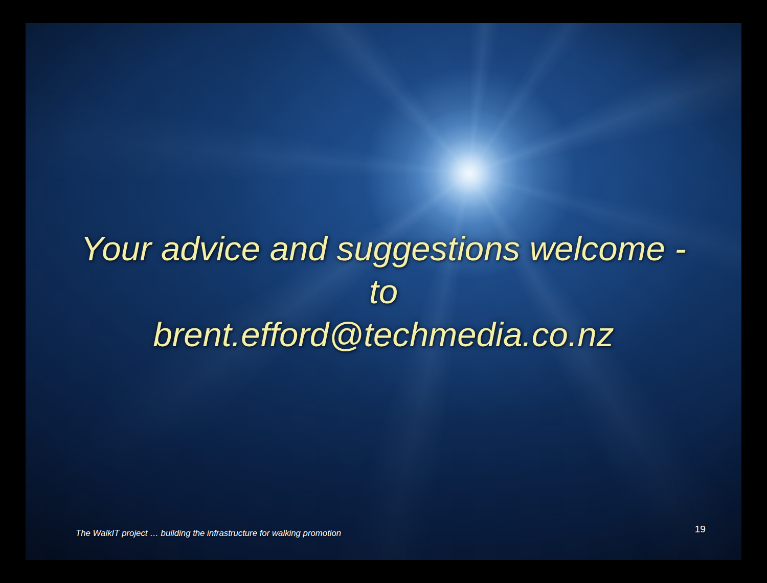Your advice and suggestions welcome - to
brent.efford@techmedia.co.nz
The WalkIT project … building the infrastructure for walking promotion
19